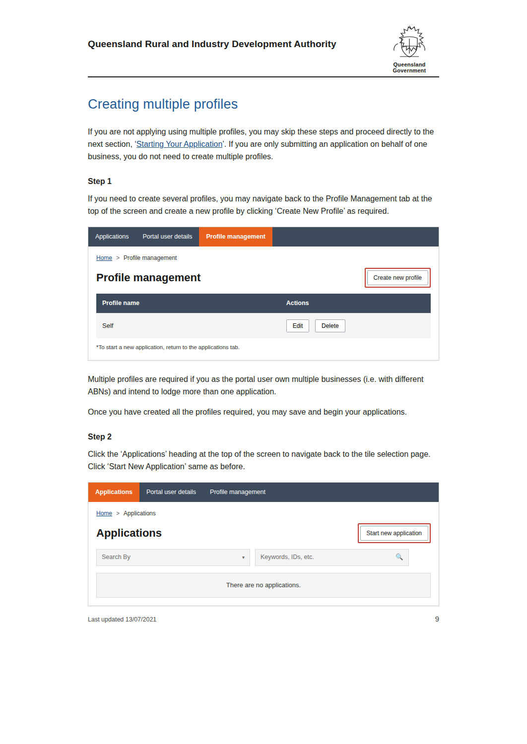Queensland Rural and Industry Development Authority
Queensland
Government
Creating multiple profiles
If you are not applying using multiple profiles, you may skip these steps and proceed directly to the next section, ‘Starting Your Application’. If you are only submitting an application on behalf of one business, you do not need to create multiple profiles.
Step 1
If you need to create several profiles, you may navigate back to the Profile Management tab at the top of the screen and create a new profile by clicking ‘Create New Profile’ as required.
Applications
Portal user details
Profile management
Home>Profile management
Profile management
Create new profile
| Profile name | Actions |
| --- | --- |
| Self | Edit Delete |
*To start a new application, return to the applications tab.
Multiple profiles are required if you as the portal user own multiple businesses (i.e. with different ABNs) and intend to lodge more than one application.
Once you have created all the profiles required, you may save and begin your applications.
Step 2
Click the ‘Applications’ heading at the top of the screen to navigate back to the tile selection page. Click ‘Start New Application’ same as before.
Applications
Portal user details
Profile management
Home>Applications
Applications
Start new application
Search By▾
Keywords, IDs, etc.🔍
There are no applications.
Last updated 13/07/2021
9